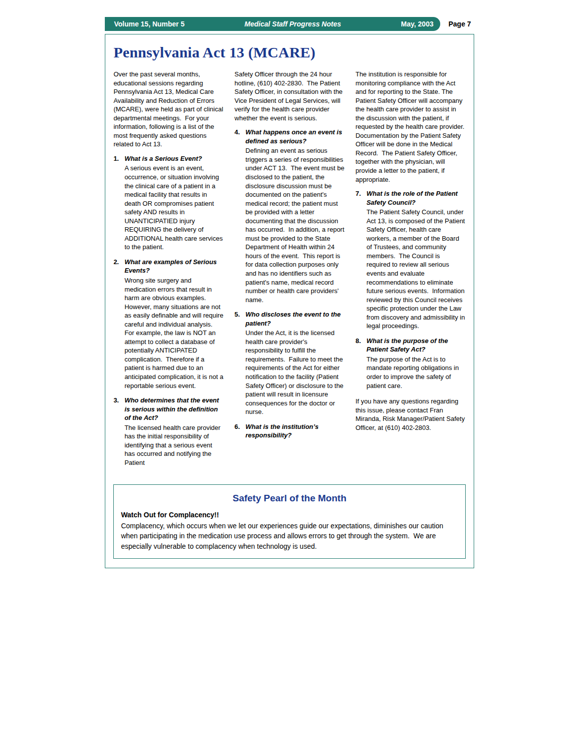Volume 15, Number 5 Medical Staff Progress Notes May, 2003
Page 7
Pennsylvania Act 13 (MCARE)
Over the past several months, educational sessions regarding Pennsylvania Act 13, Medical Care Availability and Reduction of Errors (MCARE), were held as part of clinical departmental meetings. For your information, following is a list of the most frequently asked questions related to Act 13.
1.
What is a Serious Event?
A serious event is an event, occurrence, or situation involving the clinical care of a patient in a medical facility that results in death OR compromises patient safety AND results in UNANTICIPATIED injury REQUIRING the delivery of ADDITIONAL health care services to the patient.
2.
What are examples of Serious Events?
Wrong site surgery and medication errors that result in harm are obvious examples. However, many situations are not as easily definable and will require careful and individual analysis. For example, the law is NOT an attempt to collect a database of potentially ANTICIPATED complication. Therefore if a patient is harmed due to an anticipated complication, it is not a reportable serious event.
3.
Who determines that the event is serious within the definition of the Act?
The licensed health care provider has the initial responsibility of identifying that a serious event has occurred and notifying the Patient
Safety Officer through the 24 hour hotline, (610) 402-2830. The Patient Safety Officer, in consultation with the Vice President of Legal Services, will verify for the health care provider whether the event is serious.
4.
What happens once an event is defined as serious?
Defining an event as serious triggers a series of responsibilities under ACT 13. The event must be disclosed to the patient, the disclosure discussion must be documented on the patient's medical record; the patient must be provided with a letter documenting that the discussion has occurred. In addition, a report must be provided to the State Department of Health within 24 hours of the event. This report is for data collection purposes only and has no identifiers such as patient's name, medical record number or health care providers' name.
5.
Who discloses the event to the patient?
Under the Act, it is the licensed health care provider's responsibility to fulfill the requirements. Failure to meet the requirements of the Act for either notification to the facility (Patient Safety Officer) or disclosure to the patient will result in licensure consequences for the doctor or nurse.
6.
What is the institution’s responsibility?
The institution is responsible for monitoring compliance with the Act and for reporting to the State. The Patient Safety Officer will accompany the health care provider to assist in the discussion with the patient, if requested by the health care provider. Documentation by the Patient Safety Officer will be done in the Medical Record. The Patient Safety Officer, together with the physician, will provide a letter to the patient, if appropriate.
7.
What is the role of the Patient Safety Council?
The Patient Safety Council, under Act 13, is composed of the Patient Safety Officer, health care workers, a member of the Board of Trustees, and community members. The Council is required to review all serious events and evaluate recommendations to eliminate future serious events. Information reviewed by this Council receives specific protection under the Law from discovery and admissibility in legal proceedings.
8.
What is the purpose of the Patient Safety Act?
The purpose of the Act is to mandate reporting obligations in order to improve the safety of patient care.
If you have any questions regarding this issue, please contact Fran Miranda, Risk Manager/Patient Safety Officer, at (610) 402-2803.
Safety Pearl of the Month
Watch Out for Complacency!!
Complacency, which occurs when we let our experiences guide our expectations, diminishes our caution when participating in the medication use process and allows errors to get through the system. We are especially vulnerable to complacency when technology is used.